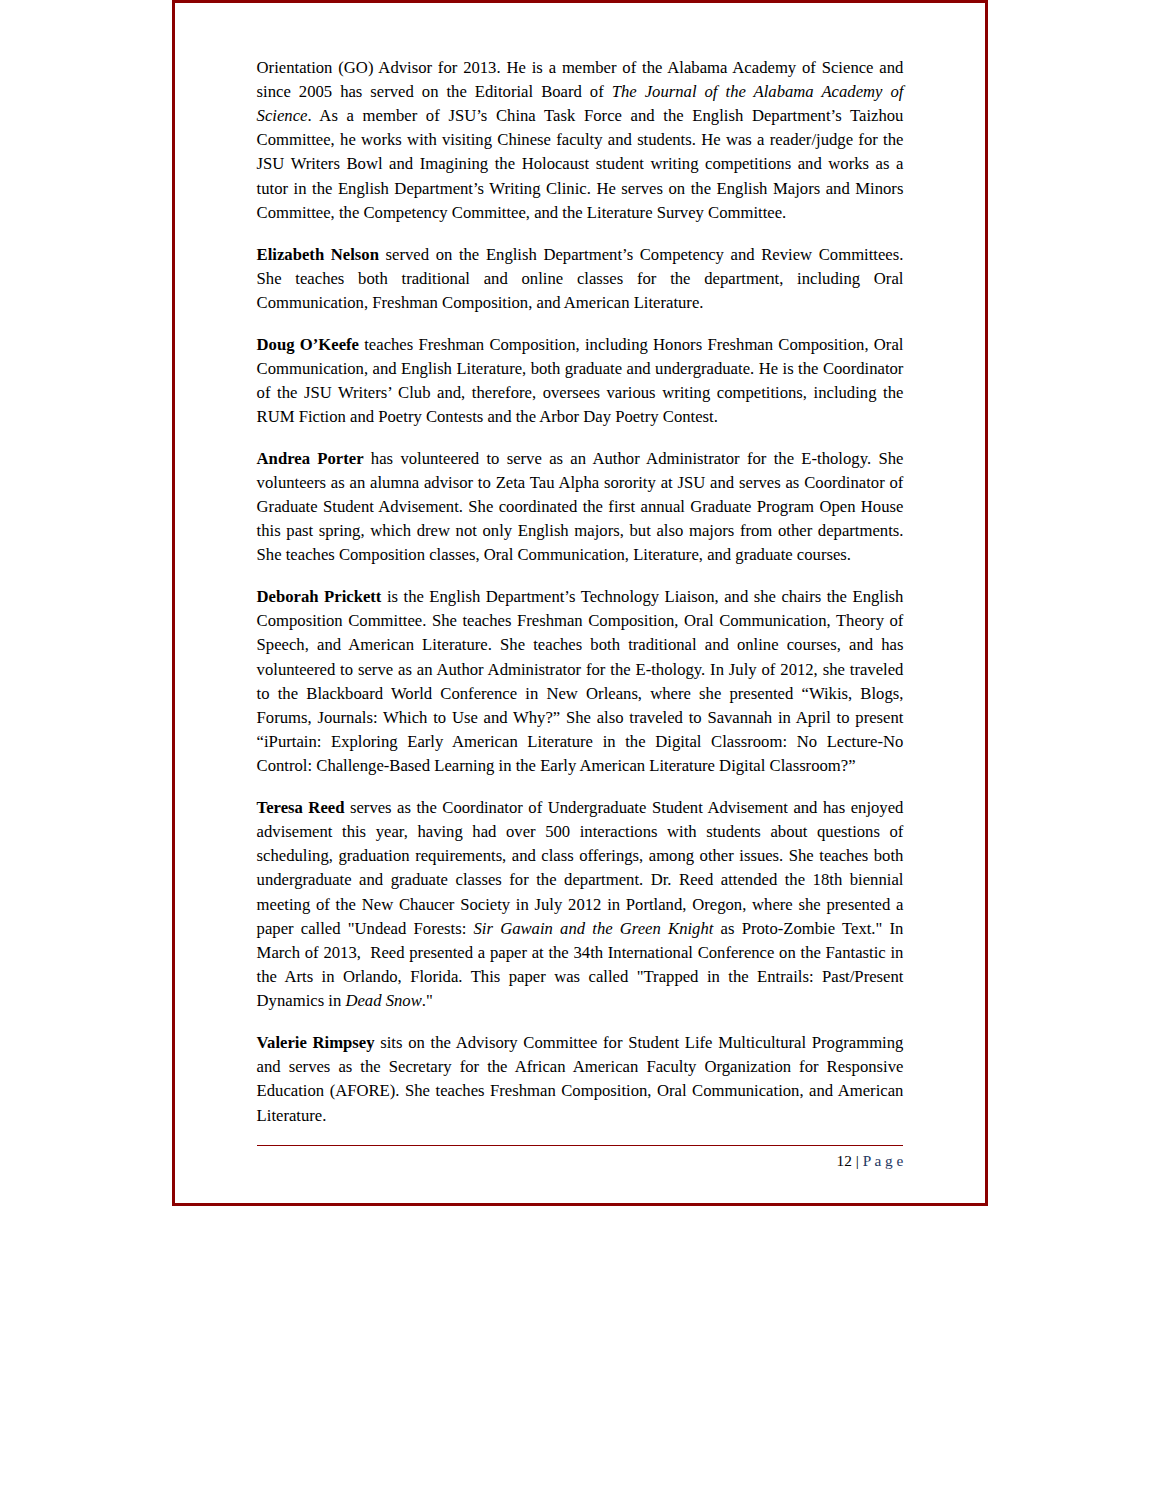Orientation (GO) Advisor for 2013. He is a member of the Alabama Academy of Science and since 2005 has served on the Editorial Board of The Journal of the Alabama Academy of Science. As a member of JSU’s China Task Force and the English Department’s Taizhou Committee, he works with visiting Chinese faculty and students. He was a reader/judge for the JSU Writers Bowl and Imagining the Holocaust student writing competitions and works as a tutor in the English Department’s Writing Clinic. He serves on the English Majors and Minors Committee, the Competency Committee, and the Literature Survey Committee.
Elizabeth Nelson served on the English Department’s Competency and Review Committees. She teaches both traditional and online classes for the department, including Oral Communication, Freshman Composition, and American Literature.
Doug O’Keefe teaches Freshman Composition, including Honors Freshman Composition, Oral Communication, and English Literature, both graduate and undergraduate. He is the Coordinator of the JSU Writers’ Club and, therefore, oversees various writing competitions, including the RUM Fiction and Poetry Contests and the Arbor Day Poetry Contest.
Andrea Porter has volunteered to serve as an Author Administrator for the E-thology. She volunteers as an alumna advisor to Zeta Tau Alpha sorority at JSU and serves as Coordinator of Graduate Student Advisement. She coordinated the first annual Graduate Program Open House this past spring, which drew not only English majors, but also majors from other departments. She teaches Composition classes, Oral Communication, Literature, and graduate courses.
Deborah Prickett is the English Department’s Technology Liaison, and she chairs the English Composition Committee. She teaches Freshman Composition, Oral Communication, Theory of Speech, and American Literature. She teaches both traditional and online courses, and has volunteered to serve as an Author Administrator for the E-thology. In July of 2012, she traveled to the Blackboard World Conference in New Orleans, where she presented “Wikis, Blogs, Forums, Journals: Which to Use and Why?” She also traveled to Savannah in April to present “iPurtain: Exploring Early American Literature in the Digital Classroom: No Lecture-No Control: Challenge-Based Learning in the Early American Literature Digital Classroom?”
Teresa Reed serves as the Coordinator of Undergraduate Student Advisement and has enjoyed advisement this year, having had over 500 interactions with students about questions of scheduling, graduation requirements, and class offerings, among other issues. She teaches both undergraduate and graduate classes for the department. Dr. Reed attended the 18th biennial meeting of the New Chaucer Society in July 2012 in Portland, Oregon, where she presented a paper called "Undead Forests: Sir Gawain and the Green Knight as Proto-Zombie Text." In March of 2013, Reed presented a paper at the 34th International Conference on the Fantastic in the Arts in Orlando, Florida. This paper was called "Trapped in the Entrails: Past/Present Dynamics in Dead Snow."
Valerie Rimpsey sits on the Advisory Committee for Student Life Multicultural Programming and serves as the Secretary for the African American Faculty Organization for Responsive Education (AFORE). She teaches Freshman Composition, Oral Communication, and American Literature.
12 | P a g e